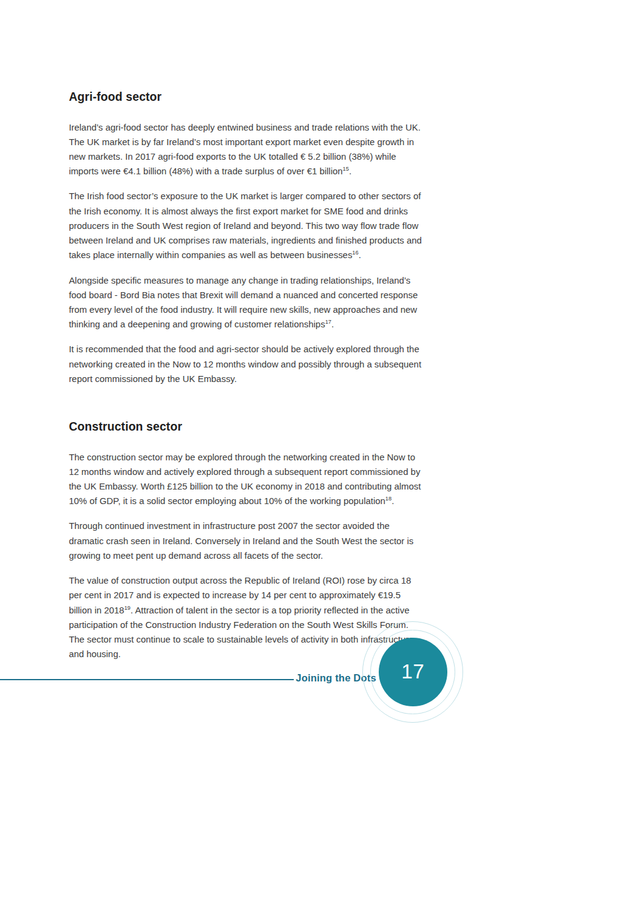Agri-food sector
Ireland’s agri-food sector has deeply entwined business and trade relations with the UK. The UK market is by far Ireland’s most important export market even despite growth in new markets. In 2017 agri-food exports to the UK totalled € 5.2 billion (38%) while imports were €4.1 billion (48%) with a trade surplus of over €1 billion15.
The Irish food sector’s exposure to the UK market is larger compared to other sectors of the Irish economy. It is almost always the first export market for SME food and drinks producers in the South West region of Ireland and beyond. This two way flow trade flow between Ireland and UK comprises raw materials, ingredients and finished products and takes place internally within companies as well as between businesses16.
Alongside specific measures to manage any change in trading relationships, Ireland’s food board - Bord Bia notes that Brexit will demand a nuanced and concerted response from every level of the food industry. It will require new skills, new approaches and new thinking and a deepening and growing of customer relationships17.
It is recommended that the food and agri-sector should be actively explored through the networking created in the Now to 12 months window and possibly through a subsequent report commissioned by the UK Embassy.
Construction sector
The construction sector may be explored through the networking created in the Now to 12 months window and actively explored through a subsequent report commissioned by the UK Embassy. Worth £125 billion to the UK economy in 2018 and contributing almost 10% of GDP, it is a solid sector employing about 10% of the working population18.
Through continued investment in infrastructure post 2007 the sector avoided the dramatic crash seen in Ireland. Conversely in Ireland and the South West the sector is growing to meet pent up demand across all facets of the sector.
The value of construction output across the Republic of Ireland (ROI) rose by circa 18 per cent in 2017 and is expected to increase by 14 per cent to approximately €19.5 billion in 201819. Attraction of talent in the sector is a top priority reflected in the active participation of the Construction Industry Federation on the South West Skills Forum. The sector must continue to scale to sustainable levels of activity in both infrastructure and housing.
Joining the Dots
17